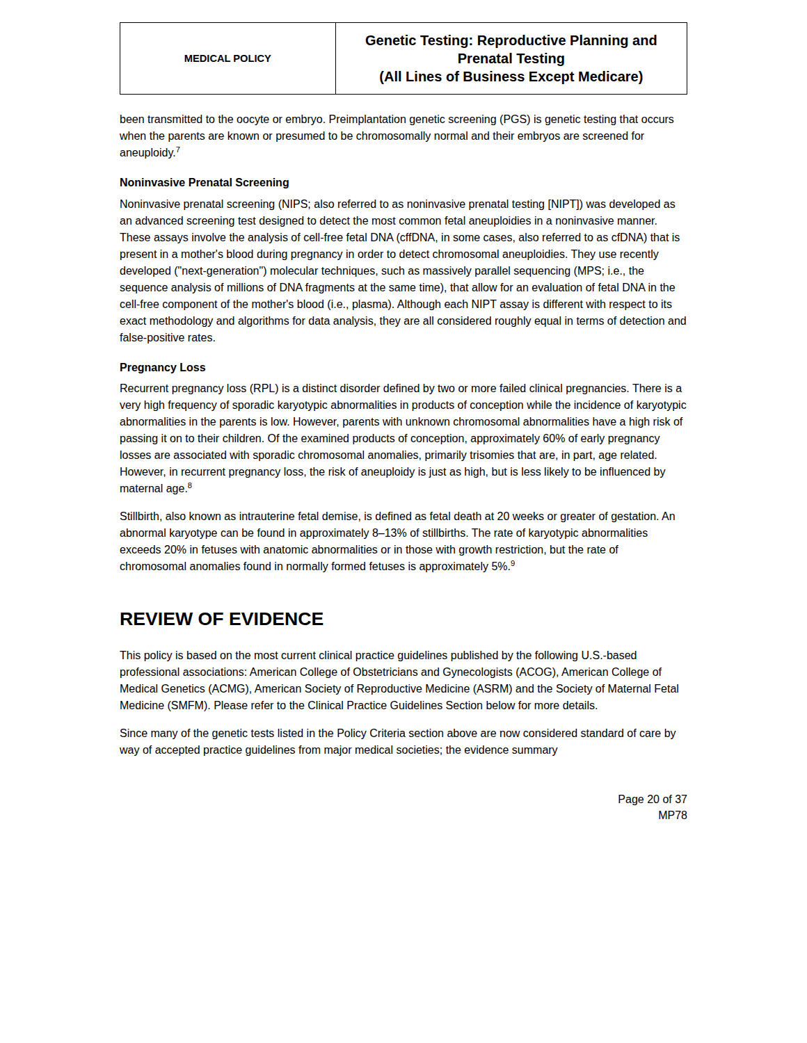| MEDICAL POLICY | Genetic Testing: Reproductive Planning and Prenatal Testing (All Lines of Business Except Medicare) |
been transmitted to the oocyte or embryo. Preimplantation genetic screening (PGS) is genetic testing that occurs when the parents are known or presumed to be chromosomally normal and their embryos are screened for aneuploidy.7
Noninvasive Prenatal Screening
Noninvasive prenatal screening (NIPS; also referred to as noninvasive prenatal testing [NIPT]) was developed as an advanced screening test designed to detect the most common fetal aneuploidies in a noninvasive manner. These assays involve the analysis of cell-free fetal DNA (cffDNA, in some cases, also referred to as cfDNA) that is present in a mother's blood during pregnancy in order to detect chromosomal aneuploidies. They use recently developed ("next-generation") molecular techniques, such as massively parallel sequencing (MPS; i.e., the sequence analysis of millions of DNA fragments at the same time), that allow for an evaluation of fetal DNA in the cell-free component of the mother's blood (i.e., plasma). Although each NIPT assay is different with respect to its exact methodology and algorithms for data analysis, they are all considered roughly equal in terms of detection and false-positive rates.
Pregnancy Loss
Recurrent pregnancy loss (RPL) is a distinct disorder defined by two or more failed clinical pregnancies. There is a very high frequency of sporadic karyotypic abnormalities in products of conception while the incidence of karyotypic abnormalities in the parents is low. However, parents with unknown chromosomal abnormalities have a high risk of passing it on to their children. Of the examined products of conception, approximately 60% of early pregnancy losses are associated with sporadic chromosomal anomalies, primarily trisomies that are, in part, age related. However, in recurrent pregnancy loss, the risk of aneuploidy is just as high, but is less likely to be influenced by maternal age.8
Stillbirth, also known as intrauterine fetal demise, is defined as fetal death at 20 weeks or greater of gestation. An abnormal karyotype can be found in approximately 8–13% of stillbirths. The rate of karyotypic abnormalities exceeds 20% in fetuses with anatomic abnormalities or in those with growth restriction, but the rate of chromosomal anomalies found in normally formed fetuses is approximately 5%.9
REVIEW OF EVIDENCE
This policy is based on the most current clinical practice guidelines published by the following U.S.-based professional associations: American College of Obstetricians and Gynecologists (ACOG), American College of Medical Genetics (ACMG), American Society of Reproductive Medicine (ASRM) and the Society of Maternal Fetal Medicine (SMFM). Please refer to the Clinical Practice Guidelines Section below for more details.
Since many of the genetic tests listed in the Policy Criteria section above are now considered standard of care by way of accepted practice guidelines from major medical societies; the evidence summary
Page 20 of 37
MP78